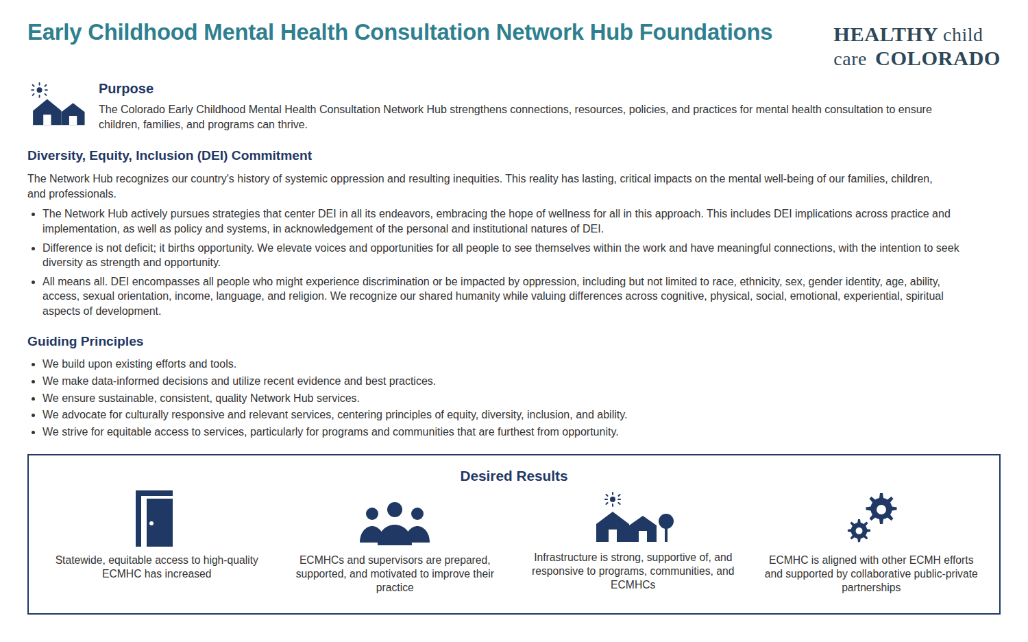Early Childhood Mental Health Consultation Network Hub Foundations
HEALTHY child
care COLORADO
Purpose
The Colorado Early Childhood Mental Health Consultation Network Hub strengthens connections, resources, policies, and practices for mental health consultation to ensure children, families, and programs can thrive.
Diversity, Equity, Inclusion (DEI) Commitment
The Network Hub recognizes our country's history of systemic oppression and resulting inequities. This reality has lasting, critical impacts on the mental well-being of our families, children, and professionals.
The Network Hub actively pursues strategies that center DEI in all its endeavors, embracing the hope of wellness for all in this approach. This includes DEI implications across practice and implementation, as well as policy and systems, in acknowledgement of the personal and institutional natures of DEI.
Difference is not deficit; it births opportunity. We elevate voices and opportunities for all people to see themselves within the work and have meaningful connections, with the intention to seek diversity as strength and opportunity.
All means all. DEI encompasses all people who might experience discrimination or be impacted by oppression, including but not limited to race, ethnicity, sex, gender identity, age, ability, access, sexual orientation, income, language, and religion. We recognize our shared humanity while valuing differences across cognitive, physical, social, emotional, experiential, spiritual aspects of development.
Guiding Principles
We build upon existing efforts and tools.
We make data-informed decisions and utilize recent evidence and best practices.
We ensure sustainable, consistent, quality Network Hub services.
We advocate for culturally responsive and relevant services, centering principles of equity, diversity, inclusion, and ability.
We strive for equitable access to services, particularly for programs and communities that are furthest from opportunity.
Desired Results
Statewide, equitable access to high-quality ECMHC has increased
ECMHCs and supervisors are prepared, supported, and motivated to improve their practice
Infrastructure is strong, supportive of, and responsive to programs, communities, and ECMHCs
ECMHC is aligned with other ECMH efforts and supported by collaborative public-private partnerships